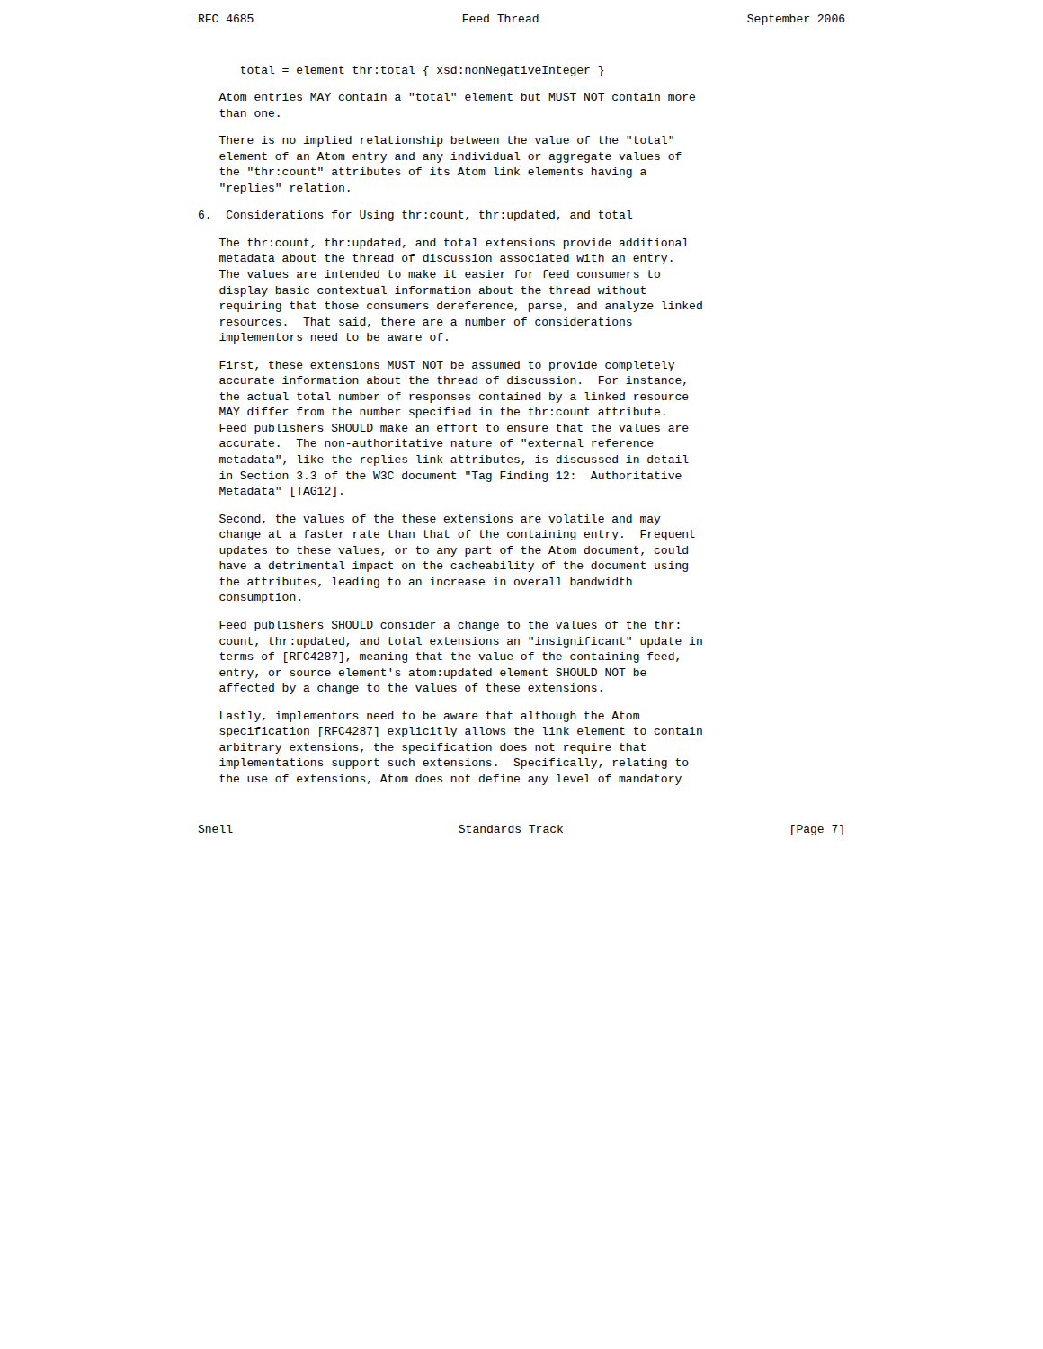RFC 4685 Feed Thread September 2006
total = element thr:total { xsd:nonNegativeInteger }
Atom entries MAY contain a "total" element but MUST NOT contain more than one.
There is no implied relationship between the value of the "total" element of an Atom entry and any individual or aggregate values of the "thr:count" attributes of its Atom link elements having a "replies" relation.
6. Considerations for Using thr:count, thr:updated, and total
The thr:count, thr:updated, and total extensions provide additional metadata about the thread of discussion associated with an entry. The values are intended to make it easier for feed consumers to display basic contextual information about the thread without requiring that those consumers dereference, parse, and analyze linked resources. That said, there are a number of considerations implementors need to be aware of.
First, these extensions MUST NOT be assumed to provide completely accurate information about the thread of discussion. For instance, the actual total number of responses contained by a linked resource MAY differ from the number specified in the thr:count attribute. Feed publishers SHOULD make an effort to ensure that the values are accurate. The non-authoritative nature of "external reference metadata", like the replies link attributes, is discussed in detail in Section 3.3 of the W3C document "Tag Finding 12: Authoritative Metadata" [TAG12].
Second, the values of the these extensions are volatile and may change at a faster rate than that of the containing entry. Frequent updates to these values, or to any part of the Atom document, could have a detrimental impact on the cacheability of the document using the attributes, leading to an increase in overall bandwidth consumption.
Feed publishers SHOULD consider a change to the values of the thr: count, thr:updated, and total extensions an "insignificant" update in terms of [RFC4287], meaning that the value of the containing feed, entry, or source element's atom:updated element SHOULD NOT be affected by a change to the values of these extensions.
Lastly, implementors need to be aware that although the Atom specification [RFC4287] explicitly allows the link element to contain arbitrary extensions, the specification does not require that implementations support such extensions. Specifically, relating to the use of extensions, Atom does not define any level of mandatory
Snell Standards Track [Page 7]